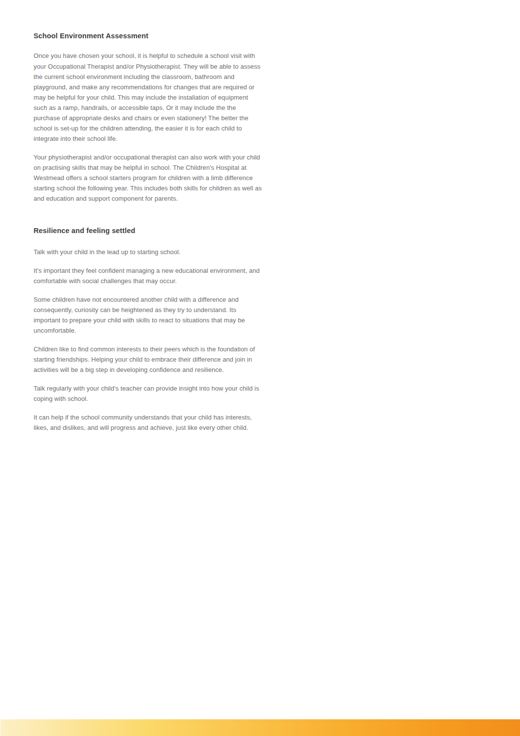School Environment Assessment
Once you have chosen your school, it is helpful to schedule a school visit with your Occupational Therapist and/or Physiotherapist. They will be able to assess the current school environment including the classroom, bathroom and playground, and make any recommendations for changes that are required or may be helpful for your child. This may include the installation of equipment such as a ramp, handrails, or accessible taps. Or it may include the the purchase of appropriate desks and chairs or even stationery! The better the school is set-up for the children attending, the easier it is for each child to integrate into their school life.
Your physiotherapist and/or occupational therapist can also work with your child on practising skills that may be helpful in school. The Children's Hospital at Westmead offers a school starters program for children with a limb difference starting school the following year. This includes both skills for children as well as and education and support component for parents.
Resilience and feeling settled
Talk with your child in the lead up to starting school.
It's important they feel confident managing a new educational environment, and comfortable with social challenges that may occur.
Some children have not encountered another child with a difference and consequently, curiosity can be heightened as they try to understand. Its important to prepare your child with skills to react to situations that may be uncomfortable.
Children like to find common interests to their peers which is the foundation of starting friendships. Helping your child to embrace their difference and join in activities will be a big step in developing confidence and resilience.
Talk regularly with your child's teacher can provide insight into how your child is coping with school.
It can help if the school community understands that your child has interests, likes, and dislikes, and will progress and achieve, just like every other child.